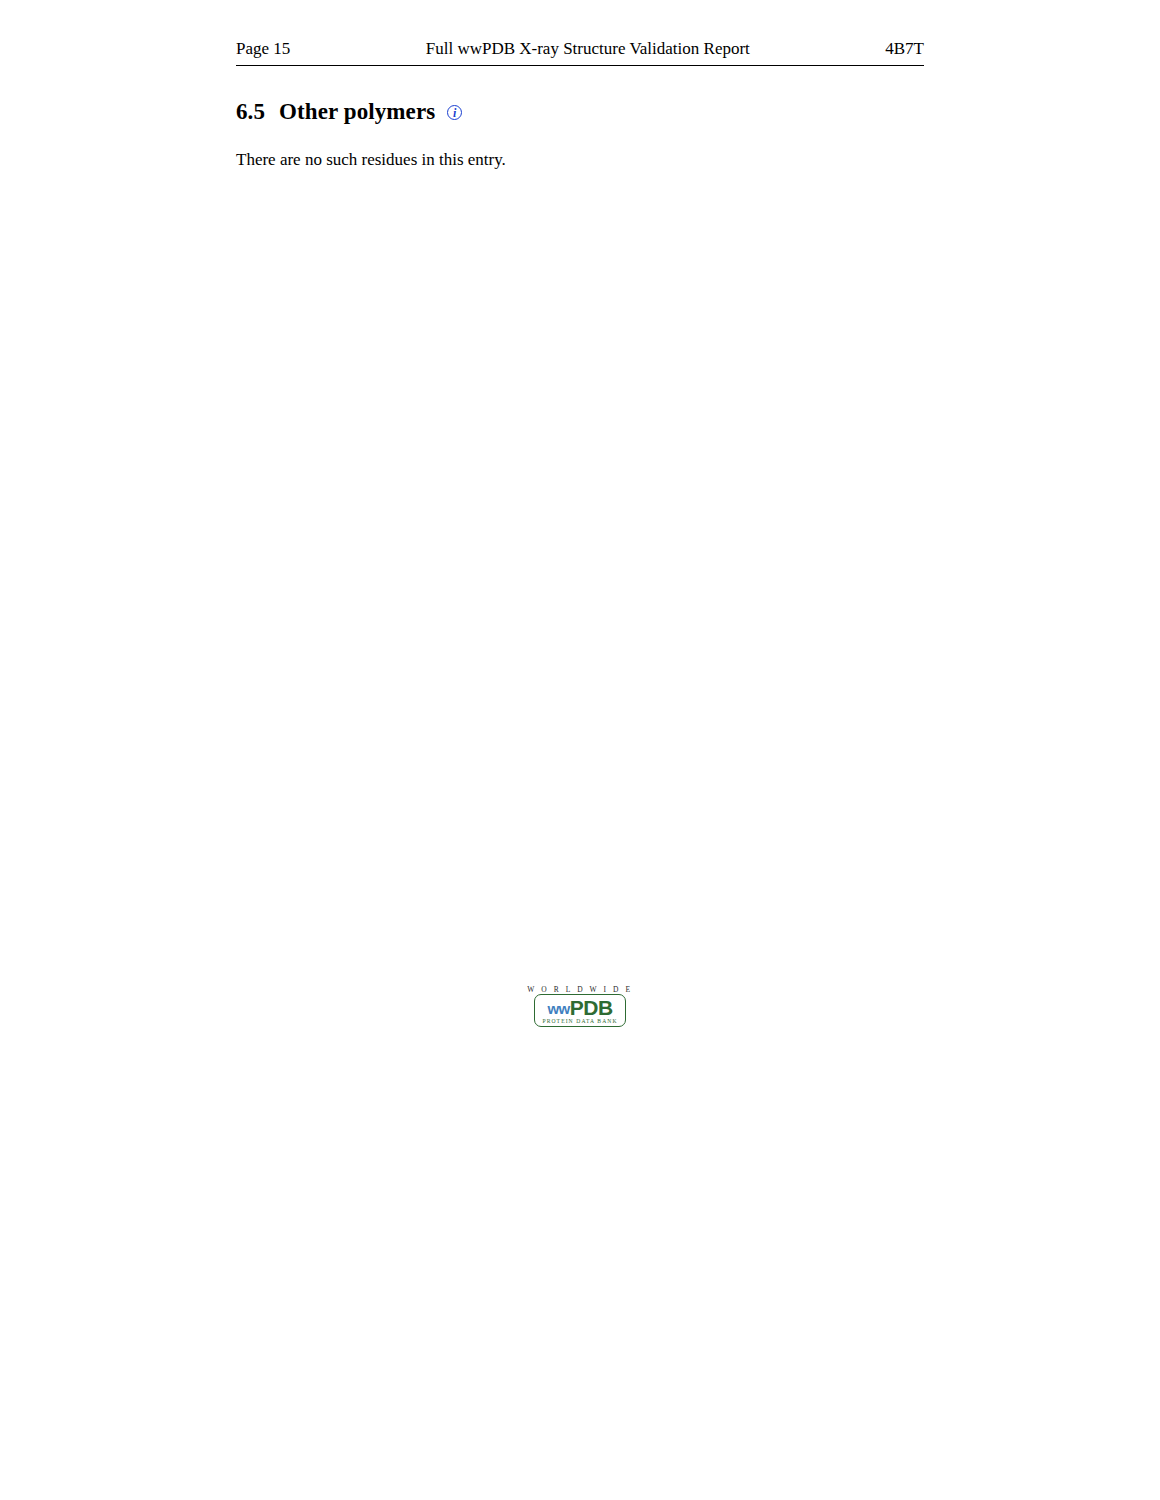Page 15
Full wwPDB X-ray Structure Validation Report
4B7T
6.5 Other polymers i
There are no such residues in this entry.
W O R L D W I D E
ww PDB
PROTEIN DATA BANK